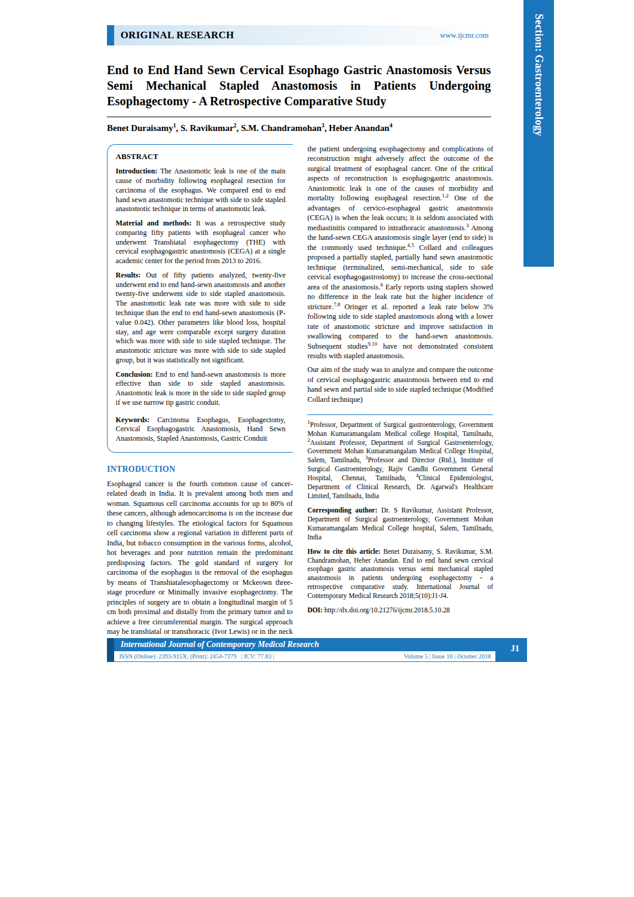Section: Gastroenterology
ORIGINAL RESEARCH
www.ijcmr.com
End to End Hand Sewn Cervical Esophago Gastric Anastomosis Versus Semi Mechanical Stapled Anastomosis in Patients Undergoing Esophagectomy - A Retrospective Comparative Study
Benet Duraisamy1, S. Ravikumar2, S.M. Chandramohan3, Heber Anandan4
ABSTRACT
Introduction: The Anastomotic leak is one of the main cause of morbidity following esophageal resection for carcinoma of the esophagus. We compared end to end hand sewn anastomotic technique with side to side stapled anastomotic technique in terms of anastomotic leak.
Material and methods: It was a retrospective study comparing fifty patients with esophageal cancer who underwent Transhiatal esophagectomy (THE) with cervical esophagogastric anastomosis (CEGA) at a single academic center for the period from 2013 to 2016.
Results: Out of fifty patients analyzed, twenty-five underwent end to end hand-sewn anastomosis and another twenty-five underwent side to side stapled anastomosis. The anastomotic leak rate was more with side to side technique than the end to end hand-sewn anastomosis (P-value 0.042). Other parameters like blood loss, hospital stay, and age were comparable except surgery duration which was more with side to side stapled technique. The anastomotic stricture was more with side to side stapled group, but it was statistically not significant.
Conclusion: End to end hand-sewn anastomosis is more effective than side to side stapled anastomosis. Anastomotic leak is more in the side to side stapled group if we use narrow tip gastric conduit.
Keywords: Carcinoma Esophagus, Esophagectomy, Cervical Esophagogastric Anastomosis, Hand Sewn Anastomosis, Stapled Anastomosis, Gastric Conduit
INTRODUCTION
Esophageal cancer is the fourth common cause of cancer-related death in India. It is prevalent among both men and woman. Squamous cell carcinoma accounts for up to 80% of these cancers, although adenocarcinoma is on the increase due to changing lifestyles. The etiological factors for Squamous cell carcinoma show a regional variation in different parts of India, but tobacco consumption in the various forms, alcohol, hot beverages and poor nutrition remain the predominant predisposing factors. The gold standard of surgery for carcinoma of the esophagus is the removal of the esophagus by means of Transhiatalesophagectomy or Mckeown three-stage procedure or Minimally invasive esophagectomy. The principles of surgery are to obtain a longitudinal margin of 5 cm both proximal and distally from the primary tumor and to achieve a free circumferential margin. The surgical approach may be transhiatal or transthoracic (Ivor Lewis) or in the neck (Mckeown, Transhiatal, Minimal invasive). Reconstruction is as important as resection in
the patient undergoing esophagectomy and complications of reconstruction might adversely affect the outcome of the surgical treatment of esophageal cancer. One of the critical aspects of reconstruction is esophagogastric anastomosis. Anastomotic leak is one of the causes of morbidity and mortality following esophageal resection.1,2 One of the advantages of cervico-esophageal gastric anastomosis (CEGA) is when the leak occurs; it is seldom associated with mediastinitis compared to intrathoracic anastomosis.3 Among the hand-sewn CEGA anastomosis single layer (end to side) is the commonly used technique.4,5 Collard and colleagues proposed a partially stapled, partially hand sewn anastomotic technique (terminalized, semi-mechanical, side to side cervical esophagogastrostomy) to increase the cross-sectional area of the anastomosis.6 Early reports using staplers showed no difference in the leak rate but the higher incidence of stricture.7,8 Oringer et al. reported a leak rate below 3% following side to side stapled anastomosis along with a lower rate of anastomotic stricture and improve satisfaction in swallowing compared to the hand-sewn anastomosis. Subsequent studies9,10 have not demonstrated consistent results with stapled anastomosis.
Our aim of the study was to analyze and compare the outcome of cervical esophagogastric anastomosis between end to end hand sewn and partial side to side stapled technique (Modified Collard technique)
1Professor, Department of Surgical gastroenterology, Government Mohan Kumaramangalam Medical college Hospital, Tamilnadu, 2Assistant Professor, Department of Surgical Gastroenterology, Government Mohan Kumaramangalam Medical College Hospital, Salem, Tamilnadu, 3Professor and Director (Rtd.), Institute of Surgical Gastroenterology, Rajiv Gandhi Government General Hospital, Chennai, Tamilnadu, 4Clinical Epidemiologist, Department of Clinical Research, Dr. Agarwal's Healthcare Limited, Tamilnadu, India
Corresponding author: Dr. S Ravikumar, Assistant Professor, Department of Surgical gastroenterology, Government Mohan Kumaramangalam Medical College hospital, Salem, Tamilnadu, India
How to cite this article: Benet Duraisamy, S. Ravikumar, S.M. Chandramohan, Heber Anandan. End to end hand sewn cervical esophago gastric anastomosis versus semi mechanical stapled anastomosis in patients undergoing esophagectomy - a retrospective comparative study. International Journal of Contemporary Medical Research 2018;5(10):J1-J4.
DOI: http://dx.doi.org/10.21276/ijcmr.2018.5.10.28
International Journal of Contemporary Medical Research
ISSN (Online): 2393-915X; (Print): 2454-7379 | ICV: 77.83 |
Volume 5 | Issue 10 | October 2018
J1